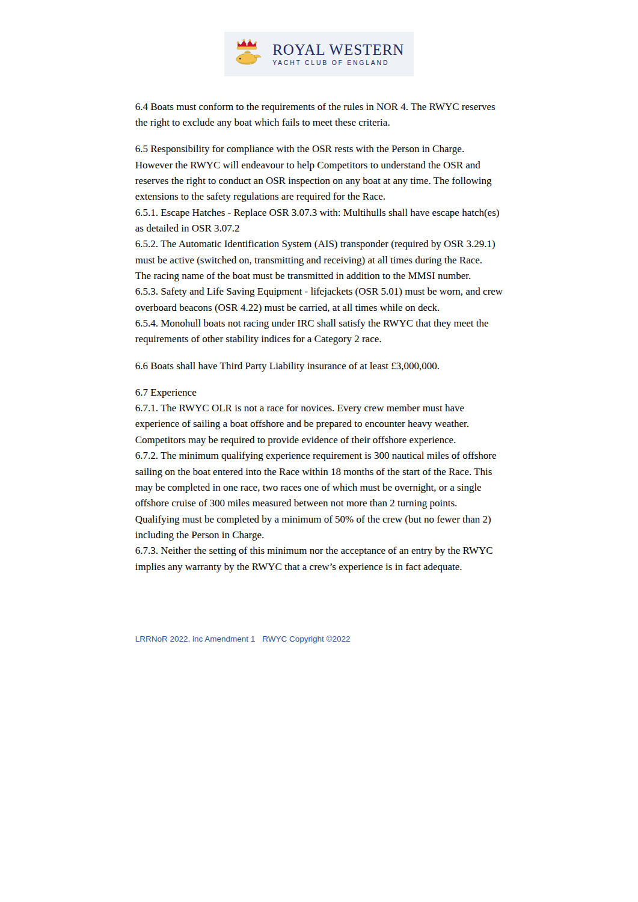ROYAL WESTERN
YACHT CLUB OF ENGLAND
6.4 Boats must conform to the requirements of the rules in NOR 4. The RWYC reserves the right to exclude any boat which fails to meet these criteria.
6.5 Responsibility for compliance with the OSR rests with the Person in Charge. However the RWYC will endeavour to help Competitors to understand the OSR and reserves the right to conduct an OSR inspection on any boat at any time. The following extensions to the safety regulations are required for the Race.
6.5.1. Escape Hatches - Replace OSR 3.07.3 with: Multihulls shall have escape hatch(es) as detailed in OSR 3.07.2
6.5.2. The Automatic Identification System (AIS) transponder (required by OSR 3.29.1) must be active (switched on, transmitting and receiving) at all times during the Race.
The racing name of the boat must be transmitted in addition to the MMSI number.
6.5.3. Safety and Life Saving Equipment - lifejackets (OSR 5.01) must be worn, and crew overboard beacons (OSR 4.22) must be carried, at all times while on deck.
6.5.4. Monohull boats not racing under IRC shall satisfy the RWYC that they meet the requirements of other stability indices for a Category 2 race.
6.6 Boats shall have Third Party Liability insurance of at least £3,000,000.
6.7 Experience
6.7.1. The RWYC OLR is not a race for novices. Every crew member must have experience of sailing a boat offshore and be prepared to encounter heavy weather. Competitors may be required to provide evidence of their offshore experience.
6.7.2. The minimum qualifying experience requirement is 300 nautical miles of offshore sailing on the boat entered into the Race within 18 months of the start of the Race. This may be completed in one race, two races one of which must be overnight, or a single offshore cruise of 300 miles measured between not more than 2 turning points. Qualifying must be completed by a minimum of 50% of the crew (but no fewer than 2) including the Person in Charge.
6.7.3. Neither the setting of this minimum nor the acceptance of an entry by the RWYC implies any warranty by the RWYC that a crew’s experience is in fact adequate.
LRRNoR 2022, inc Amendment 1 RWYC Copyright ©2022